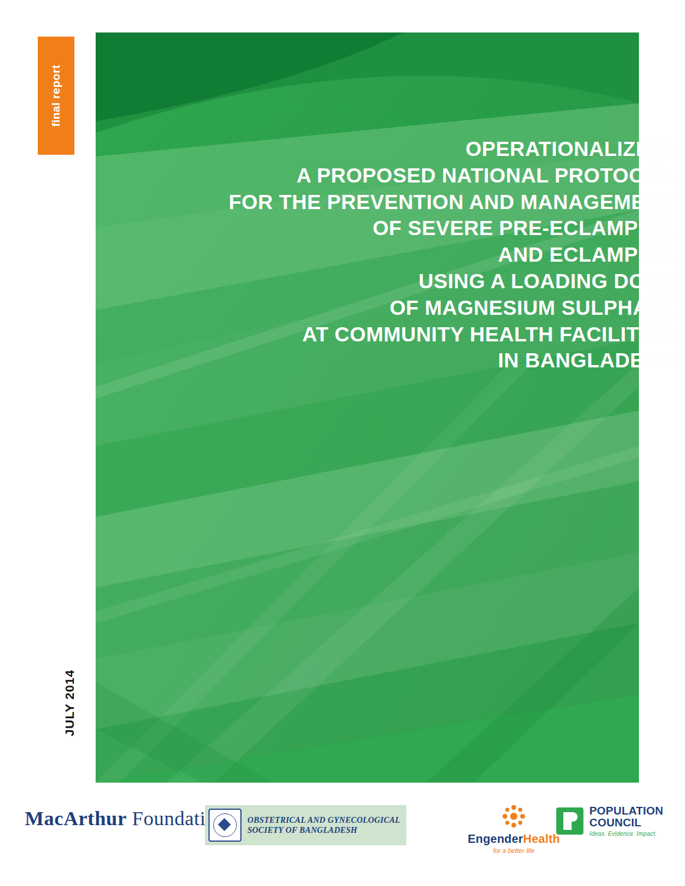final report
JULY 2014
OPERATIONALIZING
A PROPOSED NATIONAL PROTOCOL
FOR THE PREVENTION AND MANAGEMENT
OF SEVERE PRE-ECLAMPSIA
AND ECLAMPSIA
USING A LOADING DOSE
OF MAGNESIUM SULPHATE
AT COMMUNITY HEALTH FACILITIES
IN BANGLADESH
MacArthur Foundation
OBSTETRICAL AND GYNECOLOGICAL
SOCIETY OF BANGLADESH
EngenderHealth
for a better life
POPULATION
COUNCIL
Ideas. Evidence. Impact.